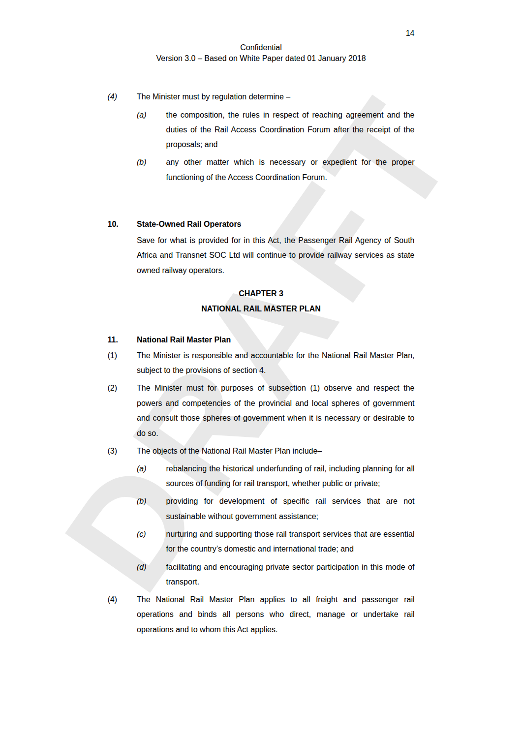14
Confidential
Version 3.0 – Based on White Paper dated 01 January 2018
DRAFT
(4)
The Minister must by regulation determine –
(a)
the composition, the rules in respect of reaching agreement and the duties of the Rail Access Coordination Forum after the receipt of the proposals; and
(b)
any other matter which is necessary or expedient for the proper functioning of the Access Coordination Forum.
10.
State-Owned Rail Operators
Save for what is provided for in this Act, the Passenger Rail Agency of South Africa and Transnet SOC Ltd will continue to provide railway services as state owned railway operators.
CHAPTER 3
NATIONAL RAIL MASTER PLAN
11.
National Rail Master Plan
(1)
The Minister is responsible and accountable for the National Rail Master Plan, subject to the provisions of section 4.
(2)
The Minister must for purposes of subsection (1) observe and respect the powers and competencies of the provincial and local spheres of government and consult those spheres of government when it is necessary or desirable to do so.
(3)
The objects of the National Rail Master Plan include–
(a)
rebalancing the historical underfunding of rail, including planning for all sources of funding for rail transport, whether public or private;
(b)
providing for development of specific rail services that are not sustainable without government assistance;
(c)
nurturing and supporting those rail transport services that are essential for the country’s domestic and international trade; and
(d)
facilitating and encouraging private sector participation in this mode of transport.
(4)
The National Rail Master Plan applies to all freight and passenger rail operations and binds all persons who direct, manage or undertake rail operations and to whom this Act applies.